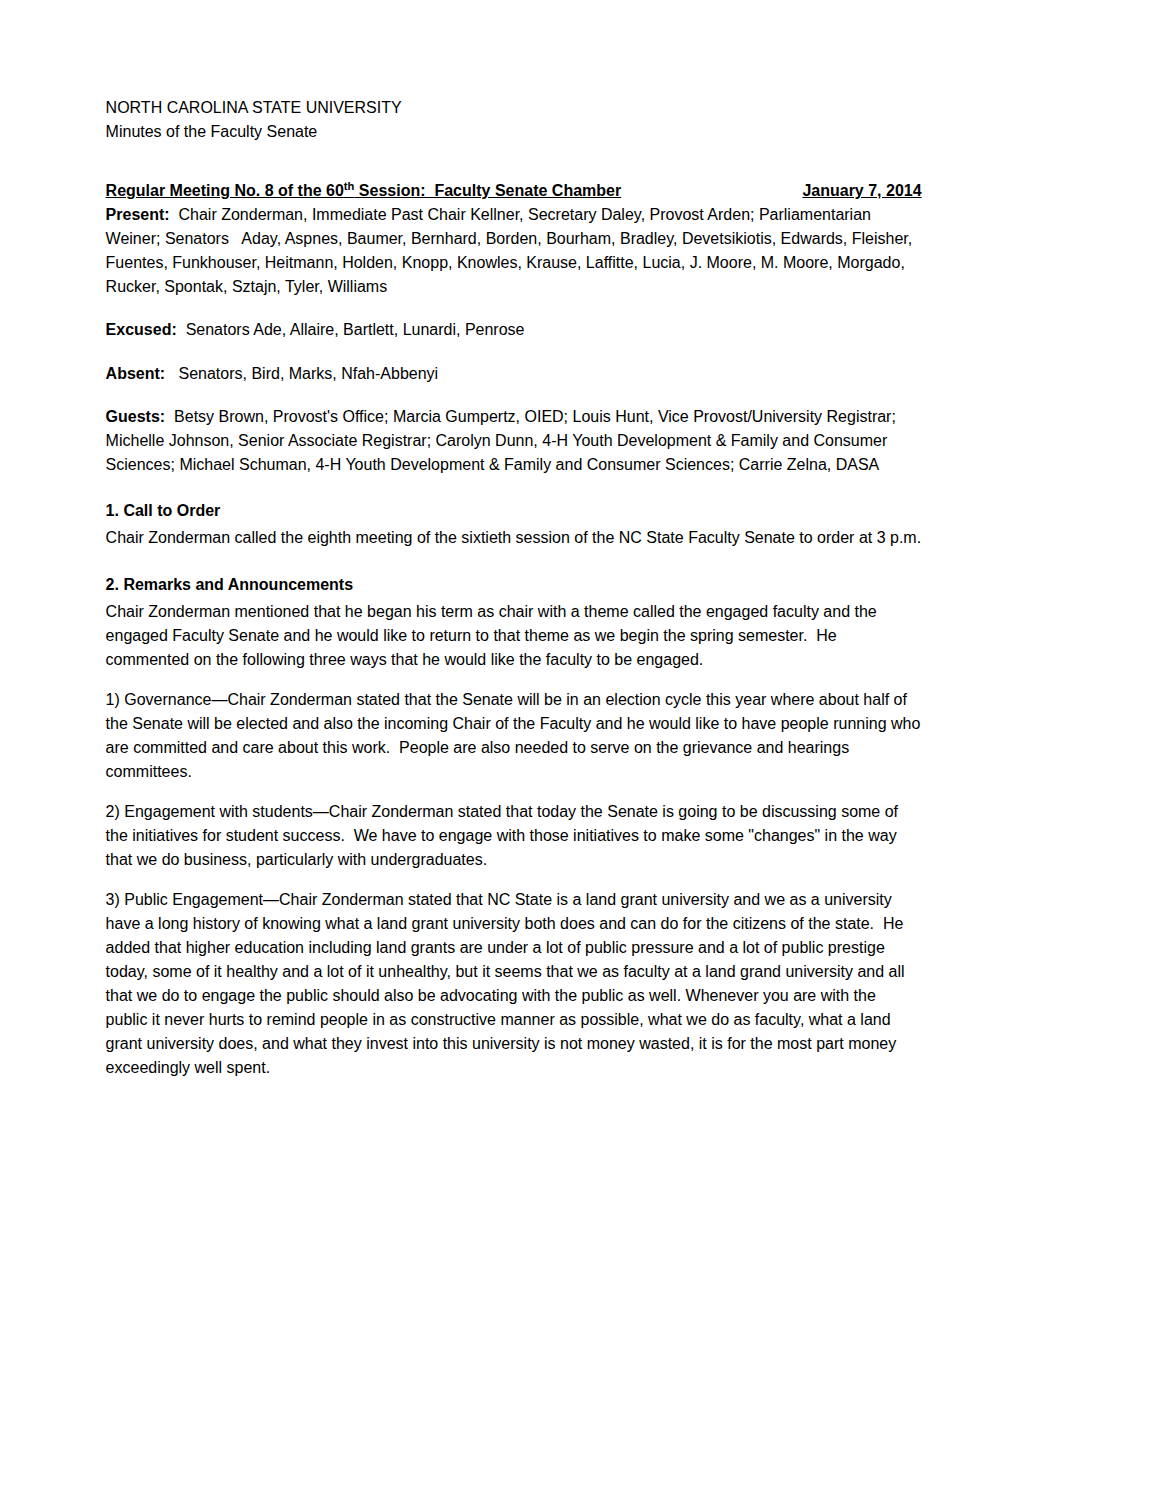NORTH CAROLINA STATE UNIVERSITY
Minutes of the Faculty Senate
Regular Meeting No. 8 of the 60th Session: Faculty Senate Chamber January 7, 2014
Present: Chair Zonderman, Immediate Past Chair Kellner, Secretary Daley, Provost Arden; Parliamentarian Weiner; Senators Aday, Aspnes, Baumer, Bernhard, Borden, Bourham, Bradley, Devetsikiotis, Edwards, Fleisher, Fuentes, Funkhouser, Heitmann, Holden, Knopp, Knowles, Krause, Laffitte, Lucia, J. Moore, M. Moore, Morgado, Rucker, Spontak, Sztajn, Tyler, Williams
Excused: Senators Ade, Allaire, Bartlett, Lunardi, Penrose
Absent: Senators, Bird, Marks, Nfah-Abbenyi
Guests: Betsy Brown, Provost's Office; Marcia Gumpertz, OIED; Louis Hunt, Vice Provost/University Registrar; Michelle Johnson, Senior Associate Registrar; Carolyn Dunn, 4-H Youth Development & Family and Consumer Sciences; Michael Schuman, 4-H Youth Development & Family and Consumer Sciences; Carrie Zelna, DASA
1. Call to Order
Chair Zonderman called the eighth meeting of the sixtieth session of the NC State Faculty Senate to order at 3 p.m.
2. Remarks and Announcements
Chair Zonderman mentioned that he began his term as chair with a theme called the engaged faculty and the engaged Faculty Senate and he would like to return to that theme as we begin the spring semester. He commented on the following three ways that he would like the faculty to be engaged.
1) Governance—Chair Zonderman stated that the Senate will be in an election cycle this year where about half of the Senate will be elected and also the incoming Chair of the Faculty and he would like to have people running who are committed and care about this work. People are also needed to serve on the grievance and hearings committees.
2) Engagement with students—Chair Zonderman stated that today the Senate is going to be discussing some of the initiatives for student success. We have to engage with those initiatives to make some "changes" in the way that we do business, particularly with undergraduates.
3) Public Engagement—Chair Zonderman stated that NC State is a land grant university and we as a university have a long history of knowing what a land grant university both does and can do for the citizens of the state. He added that higher education including land grants are under a lot of public pressure and a lot of public prestige today, some of it healthy and a lot of it unhealthy, but it seems that we as faculty at a land grand university and all that we do to engage the public should also be advocating with the public as well. Whenever you are with the public it never hurts to remind people in as constructive manner as possible, what we do as faculty, what a land grant university does, and what they invest into this university is not money wasted, it is for the most part money exceedingly well spent.